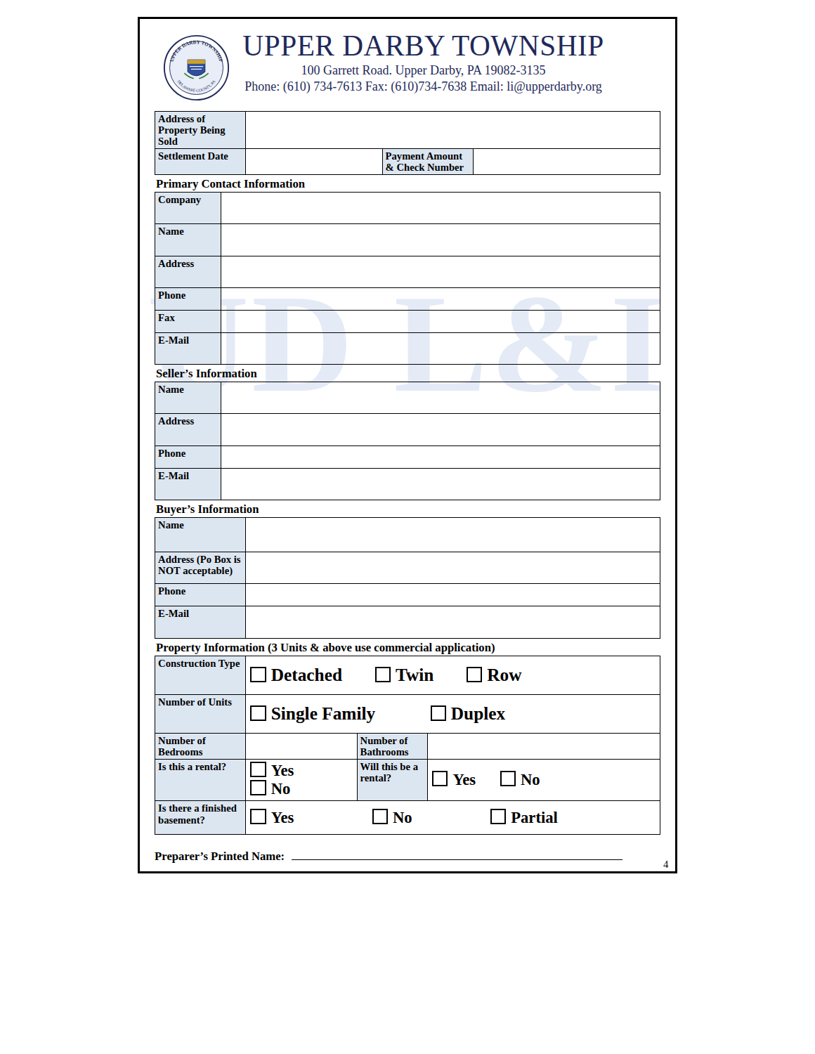UD L&I
UPPER DARBY TOWNSHIP DELAWARE COUNTY, PA
UPPER DARBY TOWNSHIP
100 Garrett Road. Upper Darby, PA 19082-3135
Phone: (610) 734-7613 Fax: (610)734-7638 Email: li@upperdarby.org
| Address of Property Being Sold | |
| Settlement Date | | Payment Amount & Check Number | |
Primary Contact Information
| Company | |
| Name | |
| Address | |
| Phone | |
| Fax | |
| E-Mail | |
Seller’s Information
| Name | |
| Address | |
| Phone | |
| E-Mail | |
Buyer’s Information
| Name | |
| Address (Po Box is NOT acceptable) | |
| Phone | |
| E-Mail | |
Property Information (3 Units & above use commercial application)
| Construction Type | Detached Twin Row |
| Number of Units | Single Family Duplex |
| Number of Bedrooms | | Number of Bathrooms | |
| Is this a rental? | Yes No | Will this be a rental? | Yes No |
| Is there a finished basement? | Yes No Partial |
Preparer’s Printed Name:
4